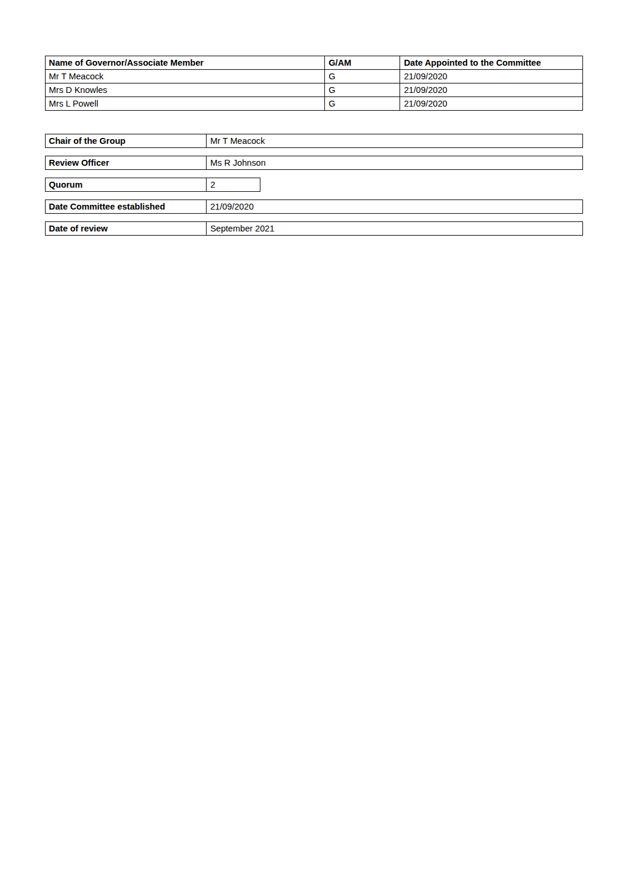| Name of Governor/Associate Member | G/AM | Date Appointed to the Committee |
| --- | --- | --- |
| Mr T Meacock | G | 21/09/2020 |
| Mrs D Knowles | G | 21/09/2020 |
| Mrs L Powell | G | 21/09/2020 |
| Chair of the Group | Mr T Meacock |
| Review Officer | Ms R Johnson |
| Quorum | 2 | |
| Date Committee established | 21/09/2020 |
| Date of review | September 2021 |